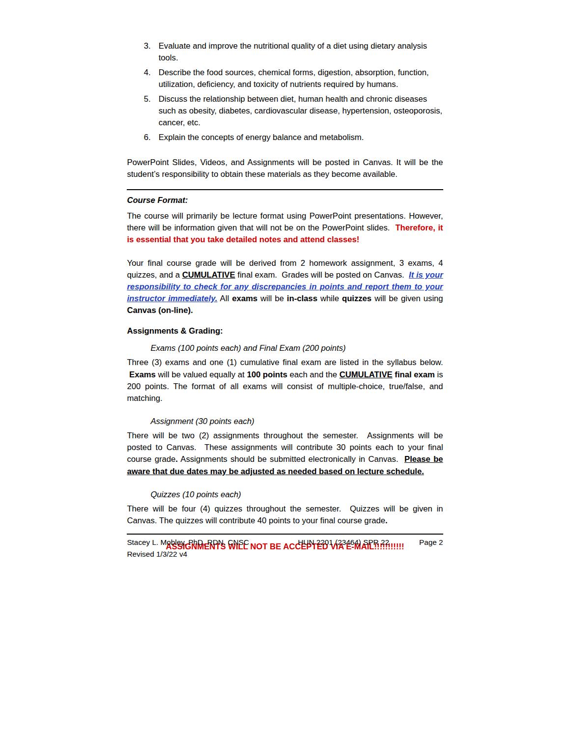Evaluate and improve the nutritional quality of a diet using dietary analysis tools.
Describe the food sources, chemical forms, digestion, absorption, function, utilization, deficiency, and toxicity of nutrients required by humans.
Discuss the relationship between diet, human health and chronic diseases such as obesity, diabetes, cardiovascular disease, hypertension, osteoporosis, cancer, etc.
Explain the concepts of energy balance and metabolism.
PowerPoint Slides, Videos, and Assignments will be posted in Canvas. It will be the student’s responsibility to obtain these materials as they become available.
Course Format:
The course will primarily be lecture format using PowerPoint presentations. However, there will be information given that will not be on the PowerPoint slides. Therefore, it is essential that you take detailed notes and attend classes!
Your final course grade will be derived from 2 homework assignment, 3 exams, 4 quizzes, and a CUMULATIVE final exam. Grades will be posted on Canvas. It is your responsibility to check for any discrepancies in points and report them to your instructor immediately. All exams will be in-class while quizzes will be given using Canvas (on-line).
Assignments & Grading:
Exams (100 points each) and Final Exam (200 points)
Three (3) exams and one (1) cumulative final exam are listed in the syllabus below. Exams will be valued equally at 100 points each and the CUMULATIVE final exam is 200 points. The format of all exams will consist of multiple-choice, true/false, and matching.
Assignment (30 points each)
There will be two (2) assignments throughout the semester. Assignments will be posted to Canvas. These assignments will contribute 30 points each to your final course grade. Assignments should be submitted electronically in Canvas. Please be aware that due dates may be adjusted as needed based on lecture schedule.
Quizzes (10 points each)
There will be four (4) quizzes throughout the semester. Quizzes will be given in Canvas. The quizzes will contribute 40 points to your final course grade.
ASSIGNMENTS WILL NOT BE ACCEPTED VIA E-MAIL!!!!!!!!!!!
Stacey L. Mobley, PhD, RDN, CNSC
HUN 2201 (23464) SPR 22
Page 2
Revised 1/3/22 v4